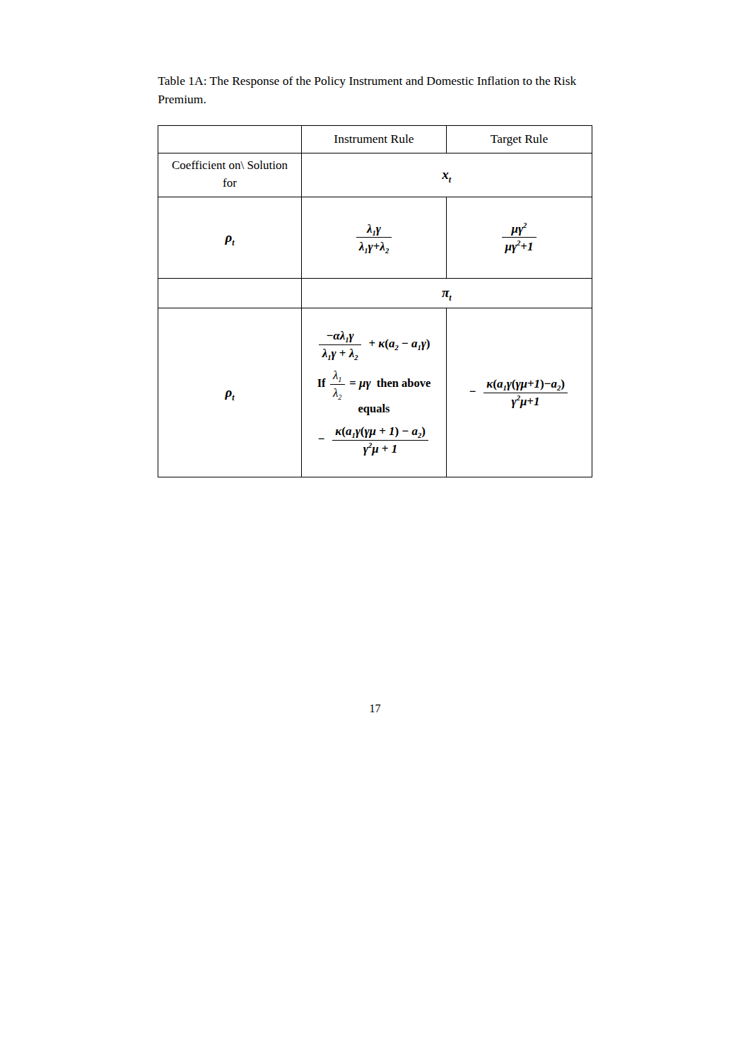Table 1A: The Response of the Policy Instrument and Domestic Inflation to the Risk Premium.
| | Instrument Rule | Target Rule |
| Coefficient on\ Solution for | x t |
| ρ t | λ 1 γ λ 1 γ + λ 2 | μγ 2 μγ 2 + 1 |
| | π t |
| ρ t | − αλ 1 γ λ 1 γ + λ 2 + κ ( a 2 − a 1 γ ) If λ 1 λ 2 = μγ then above equals − κ ( a 1 γ ( γμ + 1 ) − a 2 ) γ 2 μ + 1 | − κ ( a 1 γ ( γμ + 1 ) − a 2 ) γ 2 μ + 1 |
17